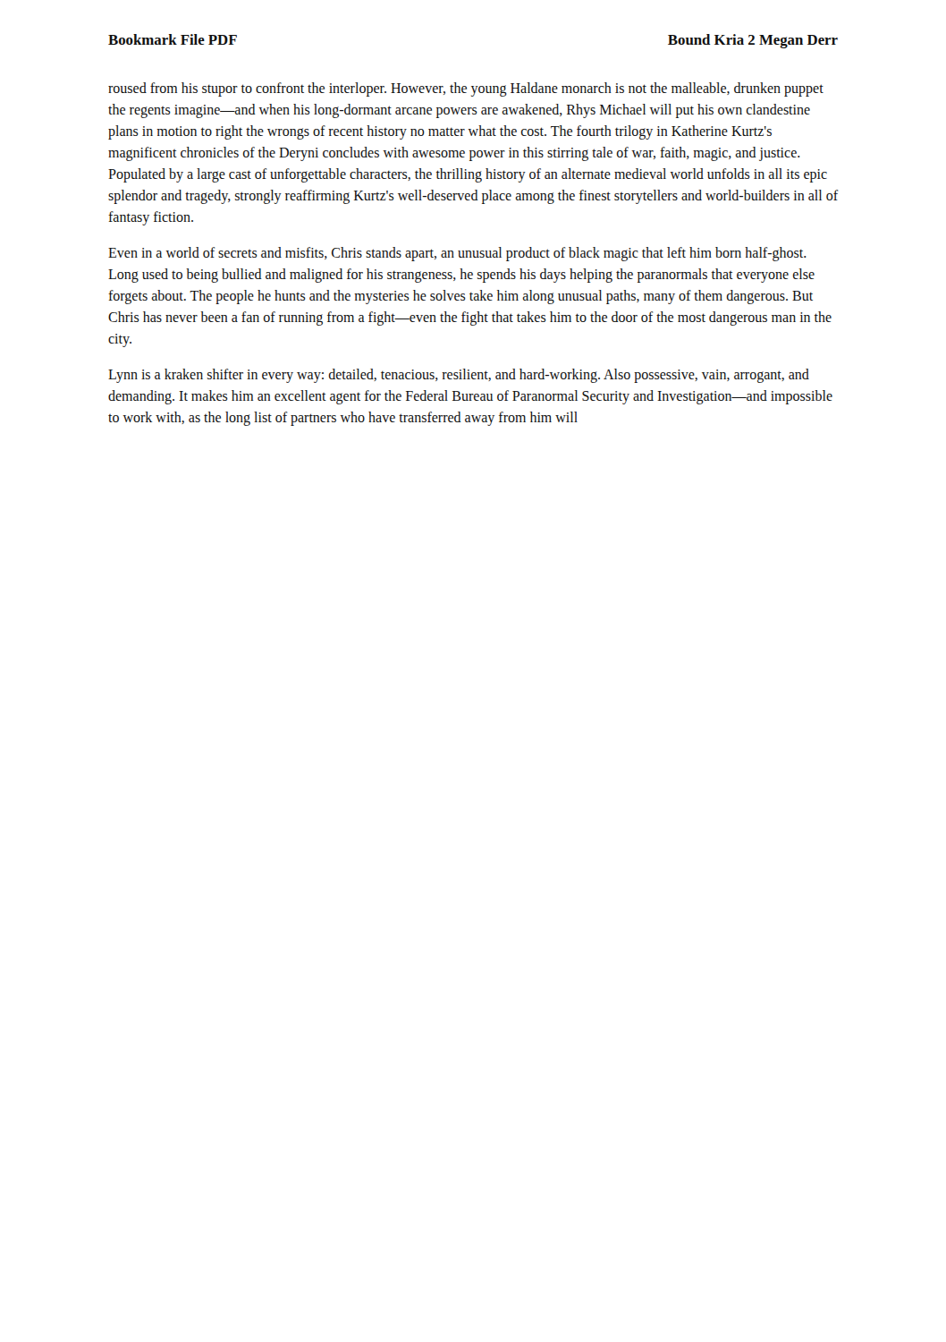Bookmark File PDF Bound Kria 2 Megan Derr
roused from his stupor to confront the interloper. However, the young Haldane monarch is not the malleable, drunken puppet the regents imagine—and when his long-dormant arcane powers are awakened, Rhys Michael will put his own clandestine plans in motion to right the wrongs of recent history no matter what the cost. The fourth trilogy in Katherine Kurtz's magnificent chronicles of the Deryni concludes with awesome power in this stirring tale of war, faith, magic, and justice. Populated by a large cast of unforgettable characters, the thrilling history of an alternate medieval world unfolds in all its epic splendor and tragedy, strongly reaffirming Kurtz's well-deserved place among the finest storytellers and world-builders in all of fantasy fiction.
Even in a world of secrets and misfits, Chris stands apart, an unusual product of black magic that left him born half-ghost. Long used to being bullied and maligned for his strangeness, he spends his days helping the paranormals that everyone else forgets about. The people he hunts and the mysteries he solves take him along unusual paths, many of them dangerous. But Chris has never been a fan of running from a fight—even the fight that takes him to the door of the most dangerous man in the city.
Lynn is a kraken shifter in every way: detailed, tenacious, resilient, and hard-working. Also possessive, vain, arrogant, and demanding. It makes him an excellent agent for the Federal Bureau of Paranormal Security and Investigation—and impossible to work with, as the long list of partners who have transferred away from him will